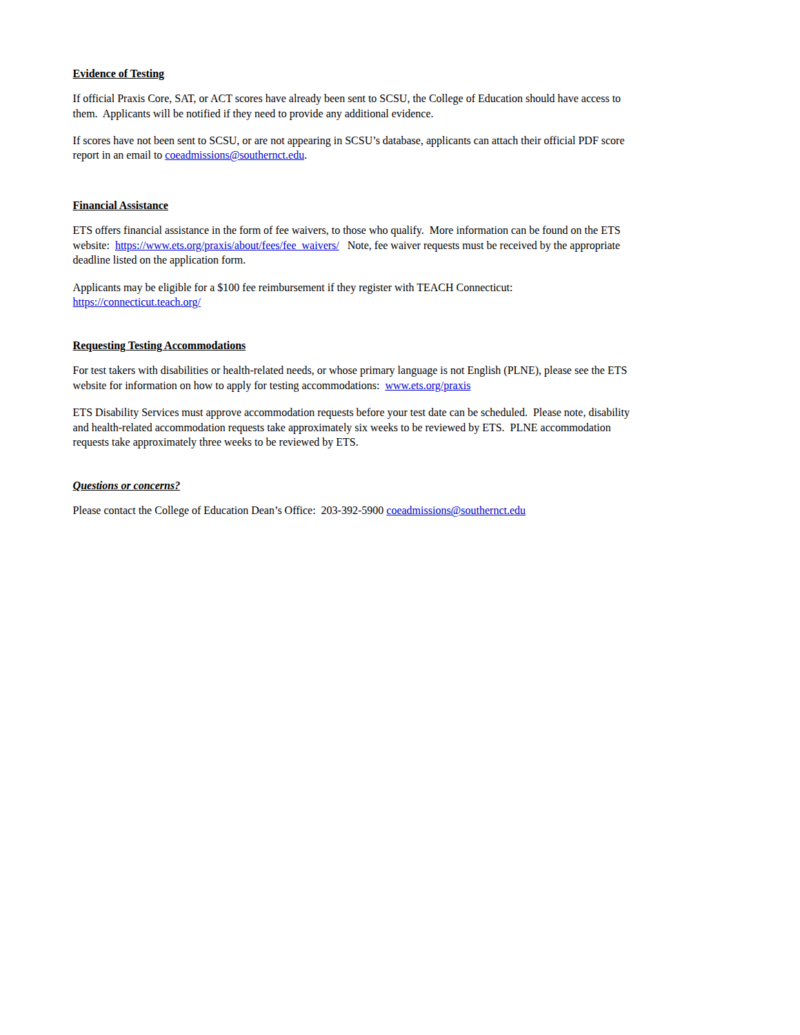Evidence of Testing
If official Praxis Core, SAT, or ACT scores have already been sent to SCSU, the College of Education should have access to them. Applicants will be notified if they need to provide any additional evidence.
If scores have not been sent to SCSU, or are not appearing in SCSU’s database, applicants can attach their official PDF score report in an email to coeadmissions@southernct.edu.
Financial Assistance
ETS offers financial assistance in the form of fee waivers, to those who qualify. More information can be found on the ETS website: https://www.ets.org/praxis/about/fees/fee_waivers/ Note, fee waiver requests must be received by the appropriate deadline listed on the application form.
Applicants may be eligible for a $100 fee reimbursement if they register with TEACH Connecticut: https://connecticut.teach.org/
Requesting Testing Accommodations
For test takers with disabilities or health-related needs, or whose primary language is not English (PLNE), please see the ETS website for information on how to apply for testing accommodations: www.ets.org/praxis
ETS Disability Services must approve accommodation requests before your test date can be scheduled. Please note, disability and health-related accommodation requests take approximately six weeks to be reviewed by ETS. PLNE accommodation requests take approximately three weeks to be reviewed by ETS.
Questions or concerns?
Please contact the College of Education Dean’s Office: 203-392-5900 coeadmissions@southernct.edu